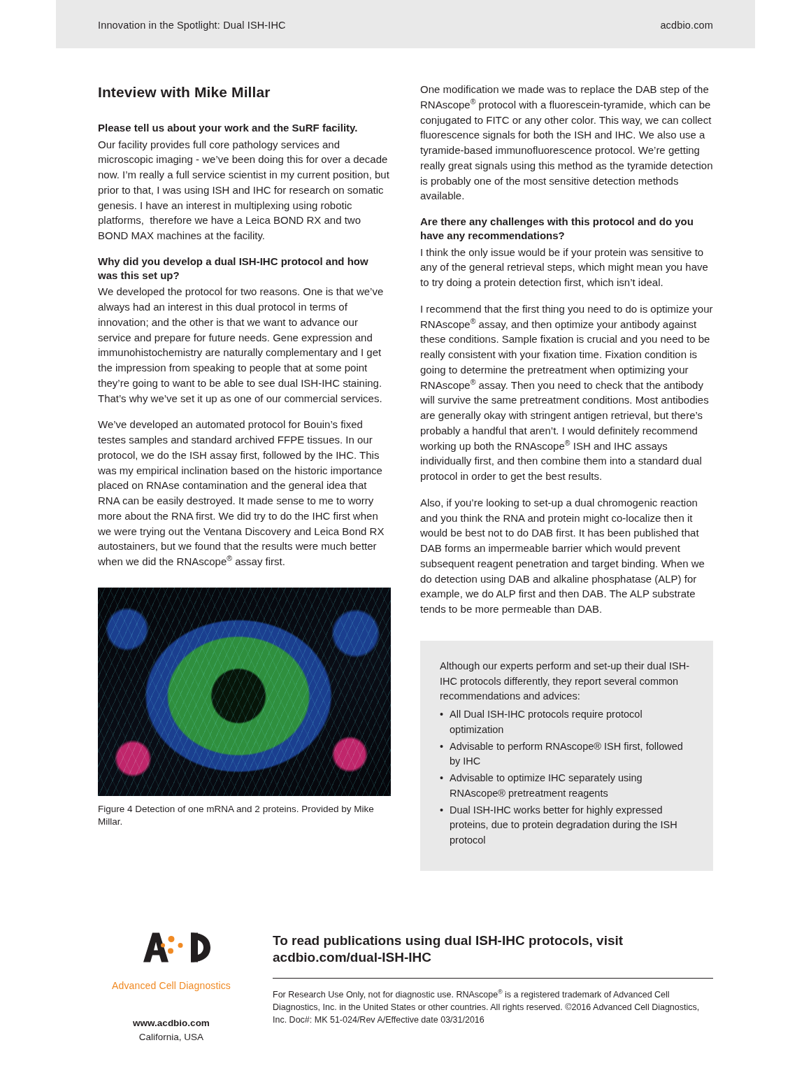Innovation in the Spotlight: Dual ISH-IHC
acdbio.com
Inteview with Mike Millar
Please tell us about your work and the SuRF facility.
Our facility provides full core pathology services and microscopic imaging - we’ve been doing this for over a decade now. I’m really a full service scientist in my current position, but prior to that, I was using ISH and IHC for research on somatic genesis. I have an interest in multiplexing using robotic platforms, therefore we have a Leica BOND RX and two BOND MAX machines at the facility.
Why did you develop a dual ISH-IHC protocol and how was this set up?
We developed the protocol for two reasons. One is that we’ve always had an interest in this dual protocol in terms of innovation; and the other is that we want to advance our service and prepare for future needs. Gene expression and immunohistochemistry are naturally complementary and I get the impression from speaking to people that at some point they’re going to want to be able to see dual ISH-IHC staining. That’s why we’ve set it up as one of our commercial services.
We’ve developed an automated protocol for Bouin’s fixed testes samples and standard archived FFPE tissues. In our protocol, we do the ISH assay first, followed by the IHC. This was my empirical inclination based on the historic importance placed on RNAse contamination and the general idea that RNA can be easily destroyed. It made sense to me to worry more about the RNA first. We did try to do the IHC first when we were trying out the Ventana Discovery and Leica Bond RX autostainers, but we found that the results were much better when we did the RNAscope® assay first.
Figure 4 Detection of one mRNA and 2 proteins. Provided by Mike Millar.
One modification we made was to replace the DAB step of the RNAscope® protocol with a fluorescein-tyramide, which can be conjugated to FITC or any other color. This way, we can collect fluorescence signals for both the ISH and IHC. We also use a tyramide-based immunofluorescence protocol. We’re getting really great signals using this method as the tyramide detection is probably one of the most sensitive detection methods available.
Are there any challenges with this protocol and do you have any recommendations?
I think the only issue would be if your protein was sensitive to any of the general retrieval steps, which might mean you have to try doing a protein detection first, which isn’t ideal.
I recommend that the first thing you need to do is optimize your RNAscope® assay, and then optimize your antibody against these conditions. Sample fixation is crucial and you need to be really consistent with your fixation time. Fixation condition is going to determine the pretreatment when optimizing your RNAscope® assay. Then you need to check that the antibody will survive the same pretreatment conditions. Most antibodies are generally okay with stringent antigen retrieval, but there’s probably a handful that aren’t. I would definitely recommend working up both the RNAscope® ISH and IHC assays individually first, and then combine them into a standard dual protocol in order to get the best results.
Also, if you’re looking to set-up a dual chromogenic reaction and you think the RNA and protein might co-localize then it would be best not to do DAB first. It has been published that DAB forms an impermeable barrier which would prevent subsequent reagent penetration and target binding. When we do detection using DAB and alkaline phosphatase (ALP) for example, we do ALP first and then DAB. The ALP substrate tends to be more permeable than DAB.
Although our experts perform and set-up their dual ISH-IHC protocols differently, they report several common recommendations and advices:
All Dual ISH-IHC protocols require protocol optimization
Advisable to perform RNAscope® ISH first, followed by IHC
Advisable to optimize IHC separately using RNAscope® pretreatment reagents
Dual ISH-IHC works better for highly expressed proteins, due to protein degradation during the ISH protocol
Advanced Cell Diagnostics
www.acdbio.com
California, USA
To read publications using dual ISH-IHC protocols, visit acdbio.com/dual-ISH-IHC
For Research Use Only, not for diagnostic use. RNAscope® is a registered trademark of Advanced Cell Diagnostics, Inc. in the United States or other countries. All rights reserved. ©2016 Advanced Cell Diagnostics, Inc. Doc#: MK 51-024/Rev A/Effective date 03/31/2016